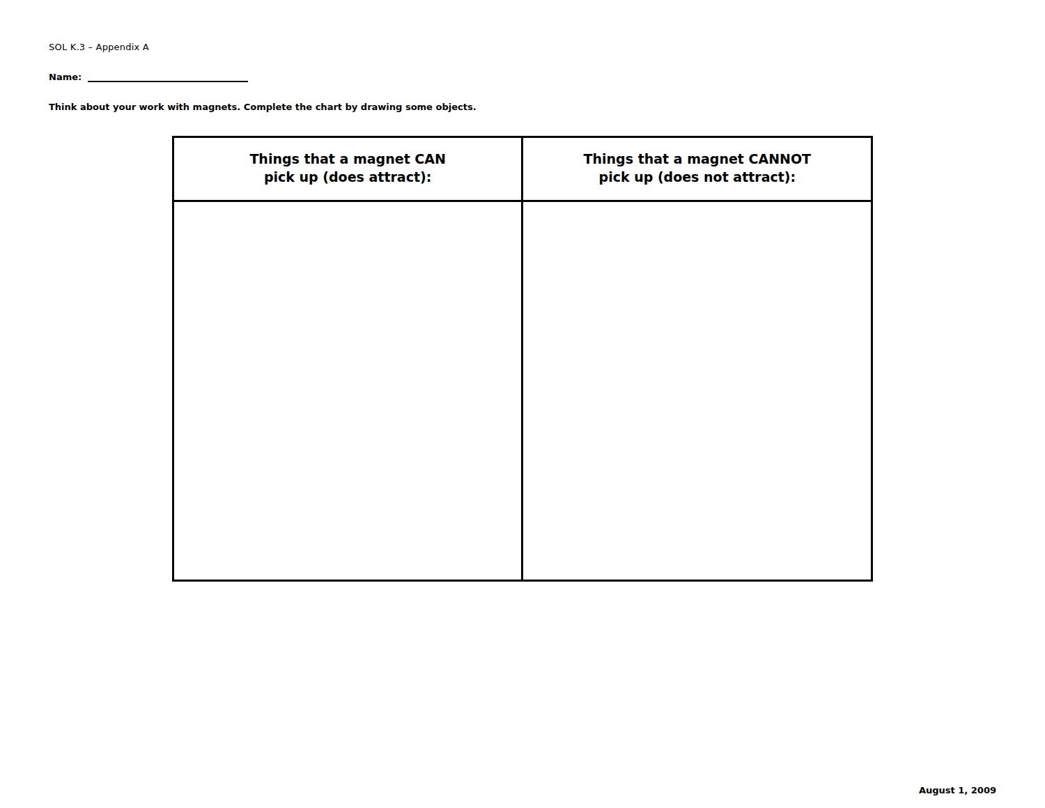SOL K.3 – Appendix A
Name:
Think about your work with magnets. Complete the chart by drawing some objects.
| Things that a magnet CAN pick up (does attract): | Things that a magnet CANNOT pick up (does not attract): |
| --- | --- |
August 1, 2009